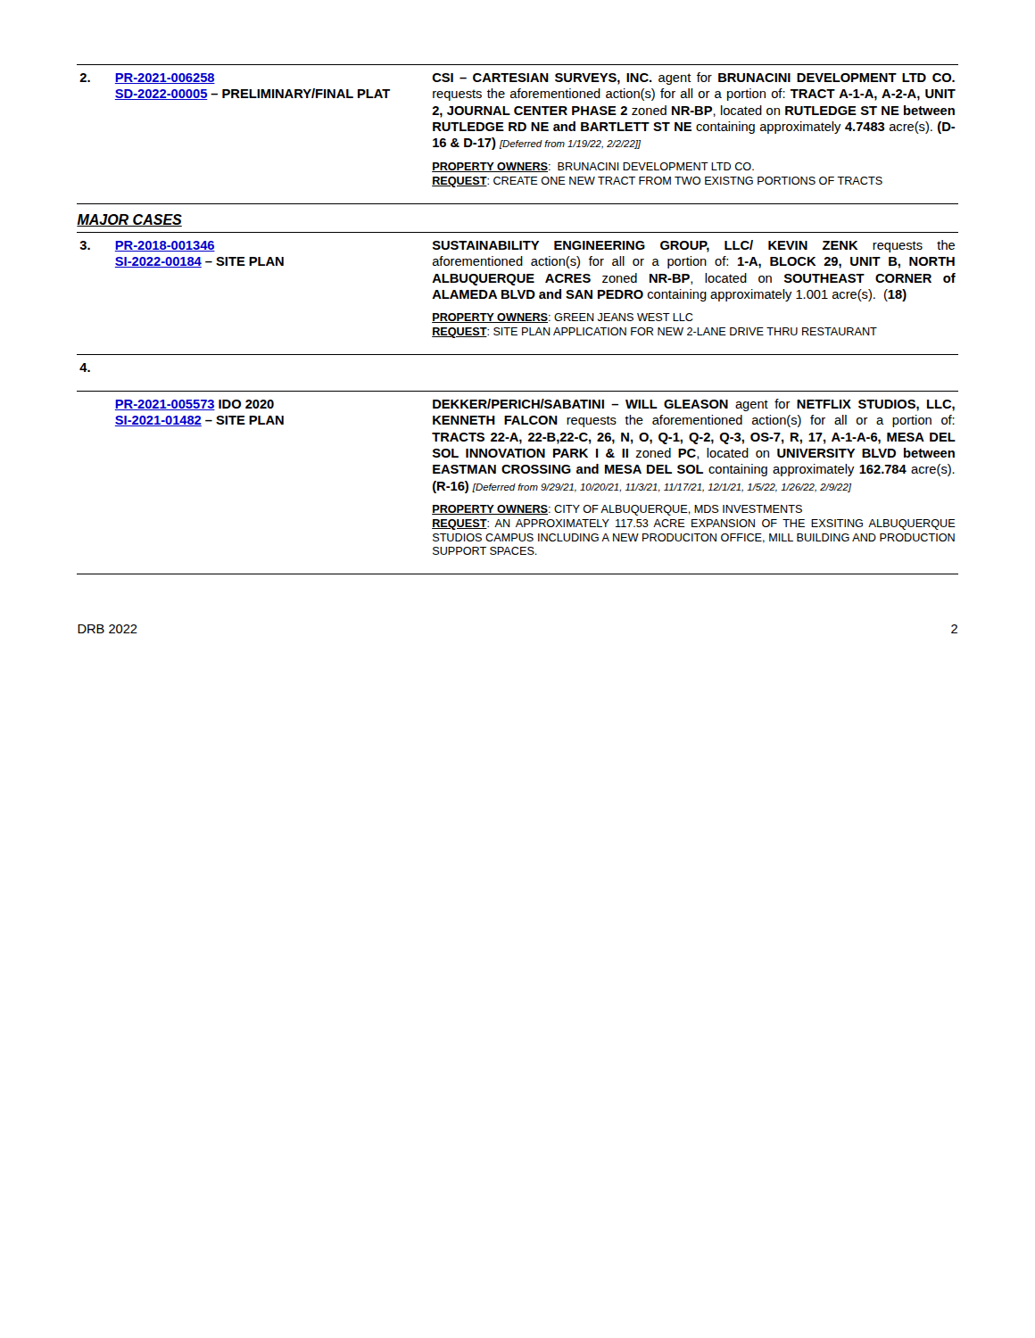| 2. | PR-2021-006258 SD-2022-00005 – PRELIMINARY/FINAL PLAT | CSI – CARTESIAN SURVEYS, INC. agent for BRUNACINI DEVELOPMENT LTD CO. requests the aforementioned action(s) for all or a portion of: TRACT A-1-A, A-2-A, UNIT 2, JOURNAL CENTER PHASE 2 zoned NR-BP , located on RUTLEDGE ST NE between RUTLEDGE RD NE and BARTLETT ST NE containing approximately 4.7483 acre(s). (D-16 & D-17) [Deferred from 1/19/22, 2/2/22]] PROPERTY OWNERS : BRUNACINI DEVELOPMENT LTD CO. REQUEST : CREATE ONE NEW TRACT FROM TWO EXISTNG PORTIONS OF TRACTS |
MAJOR CASES
| 3. | PR-2018-001346 SI-2022-00184 – SITE PLAN | SUSTAINABILITY ENGINEERING GROUP, LLC/ KEVIN ZENK requests the aforementioned action(s) for all or a portion of: 1-A, BLOCK 29, UNIT B, NORTH ALBUQUERQUE ACRES zoned NR-BP , located on SOUTHEAST CORNER of ALAMEDA BLVD and SAN PEDRO containing approximately 1.001 acre(s). ( 18) PROPERTY OWNERS : GREEN JEANS WEST LLC REQUEST : SITE PLAN APPLICATION FOR NEW 2-LANE DRIVE THRU RESTAURANT |
| 4. | | |
| | PR-2021-005573 IDO 2020 SI-2021-01482 – SITE PLAN | DEKKER/PERICH/SABATINI – WILL GLEASON agent for NETFLIX STUDIOS, LLC, KENNETH FALCON requests the aforementioned action(s) for all or a portion of: TRACTS 22-A, 22-B,22-C, 26, N, O, Q-1, Q-2, Q-3, OS-7, R, 17, A-1-A-6, MESA DEL SOL INNOVATION PARK I & II zoned PC , located on UNIVERSITY BLVD between EASTMAN CROSSING and MESA DEL SOL containing approximately 162.784 acre(s). (R-16) [Deferred from 9/29/21, 10/20/21, 11/3/21, 11/17/21, 12/1/21, 1/5/22, 1/26/22, 2/9/22] PROPERTY OWNERS : CITY OF ALBUQUERQUE, MDS INVESTMENTS REQUEST : AN APPROXIMATELY 117.53 ACRE EXPANSION OF THE EXSITING ALBUQUERQUE STUDIOS CAMPUS INCLUDING A NEW PRODUCITON OFFICE, MILL BUILDING AND PRODUCTION SUPPORT SPACES. |
DRB 2022
2